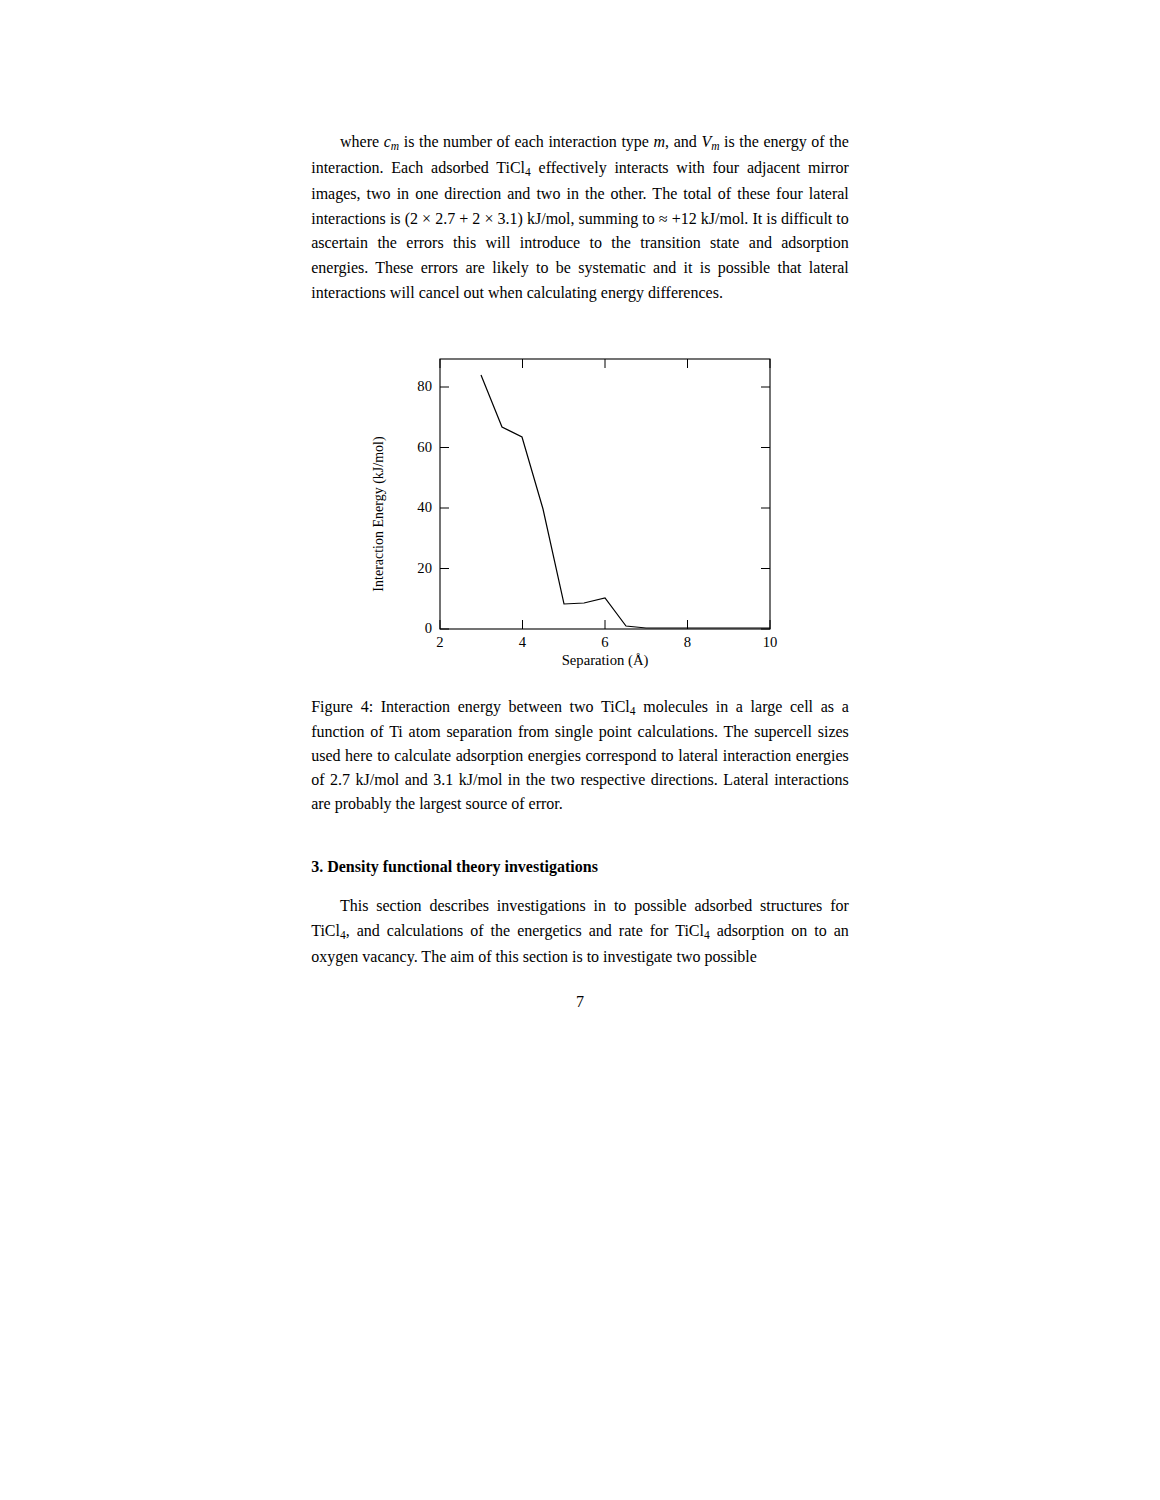where cm is the number of each interaction type m, and Vm is the energy of the interaction. Each adsorbed TiCl4 effectively interacts with four adjacent mirror images, two in one direction and two in the other. The total of these four lateral interactions is (2 × 2.7 + 2 × 3.1) kJ/mol, summing to ≈ +12 kJ/mol. It is difficult to ascertain the errors this will introduce to the transition state and adsorption energies. These errors are likely to be systematic and it is possible that lateral interactions will cancel out when calculating energy differences.
Interaction Energy (kJ/mol) 0 20 40 60 80 2 4 6 8 10 Separation (Å)
Figure 4: Interaction energy between two TiCl4 molecules in a large cell as a function of Ti atom separation from single point calculations. The supercell sizes used here to calculate adsorption energies correspond to lateral interaction energies of 2.7 kJ/mol and 3.1 kJ/mol in the two respective directions. Lateral interactions are probably the largest source of error.
3. Density functional theory investigations
This section describes investigations in to possible adsorbed structures for TiCl4, and calculations of the energetics and rate for TiCl4 adsorption on to an oxygen vacancy. The aim of this section is to investigate two possible
7